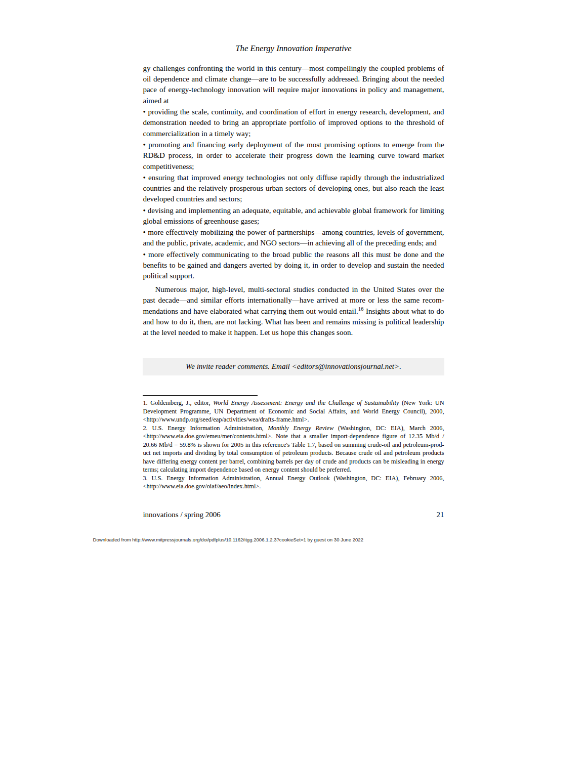The Energy Innovation Imperative
gy challenges confronting the world in this century—most compellingly the coupled problems of oil dependence and climate change—are to be successfully addressed. Bringing about the needed pace of energy-technology innovation will require major innovations in policy and management, aimed at
• providing the scale, continuity, and coordination of effort in energy research, development, and demonstration needed to bring an appropriate portfolio of improved options to the threshold of commercialization in a timely way;
• promoting and financing early deployment of the most promising options to emerge from the RD&D process, in order to accelerate their progress down the learning curve toward market competitiveness;
• ensuring that improved energy technologies not only diffuse rapidly through the industrialized countries and the relatively prosperous urban sectors of developing ones, but also reach the least developed countries and sectors;
• devising and implementing an adequate, equitable, and achievable global framework for limiting global emissions of greenhouse gases;
• more effectively mobilizing the power of partnerships—among countries, levels of government, and the public, private, academic, and NGO sectors—in achieving all of the preceding ends; and
• more effectively communicating to the broad public the reasons all this must be done and the benefits to be gained and dangers averted by doing it, in order to develop and sustain the needed political support.
Numerous major, high-level, multi-sectoral studies conducted in the United States over the past decade—and similar efforts internationally—have arrived at more or less the same recommendations and have elaborated what carrying them out would entail.16 Insights about what to do and how to do it, then, are not lacking. What has been and remains missing is political leadership at the level needed to make it happen. Let us hope this changes soon.
We invite reader comments. Email <editors@innovationsjournal.net>.
1. Goldemberg, J., editor, World Energy Assessment: Energy and the Challenge of Sustainability (New York: UN Development Programme, UN Department of Economic and Social Affairs, and World Energy Council), 2000, <http://www.undp.org/seed/eap/activities/wea/drafts-frame.html>.
2. U.S. Energy Information Administration, Monthly Energy Review (Washington, DC: EIA), March 2006, <http://www.eia.doe.gov/emeu/mer/contents.html>. Note that a smaller import-dependence figure of 12.35 Mb/d / 20.66 Mb/d = 59.8% is shown for 2005 in this reference's Table 1.7, based on summing crude-oil and petroleum-product net imports and dividing by total consumption of petroleum products. Because crude oil and petroleum products have differing energy content per barrel, combining barrels per day of crude and products can be misleading in energy terms; calculating import dependence based on energy content should be preferred.
3. U.S. Energy Information Administration, Annual Energy Outlook (Washington, DC: EIA), February 2006, <http://www.eia.doe.gov/oiaf/aeo/index.html>.
innovations / spring 2006 21
Downloaded from http://www.mitpressjournals.org/doi/pdfplus/10.1162/itgg.2006.1.2.3?cookieSet=1 by guest on 30 June 2022